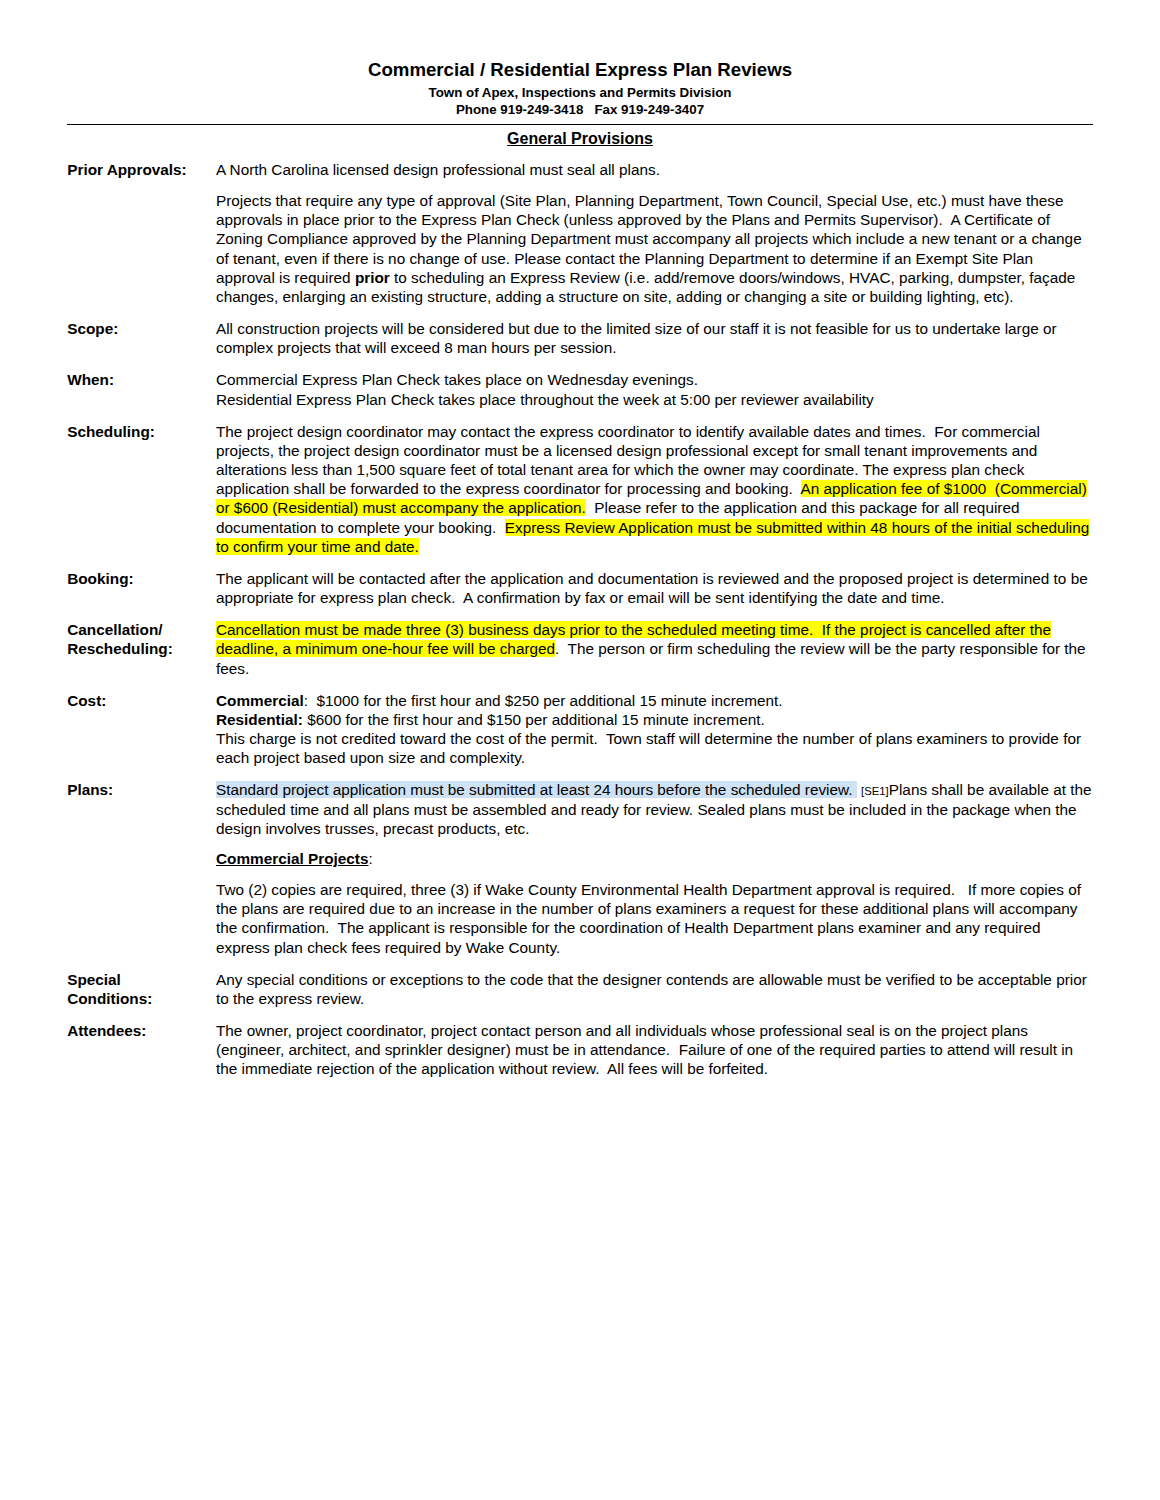Commercial / Residential Express Plan Reviews
Town of Apex, Inspections and Permits Division
Phone 919-249-3418 Fax 919-249-3407
General Provisions
| Prior Approvals: | A North Carolina licensed design professional must seal all plans. Projects that require any type of approval (Site Plan, Planning Department, Town Council, Special Use, etc.) must have these approvals in place prior to the Express Plan Check (unless approved by the Plans and Permits Supervisor). A Certificate of Zoning Compliance approved by the Planning Department must accompany all projects which include a new tenant or a change of tenant, even if there is no change of use. Please contact the Planning Department to determine if an Exempt Site Plan approval is required prior to scheduling an Express Review (i.e. add/remove doors/windows, HVAC, parking, dumpster, façade changes, enlarging an existing structure, adding a structure on site, adding or changing a site or building lighting, etc). |
| Scope: | All construction projects will be considered but due to the limited size of our staff it is not feasible for us to undertake large or complex projects that will exceed 8 man hours per session. |
| When: | Commercial Express Plan Check takes place on Wednesday evenings. Residential Express Plan Check takes place throughout the week at 5:00 per reviewer availability |
| Scheduling: | The project design coordinator may contact the express coordinator to identify available dates and times. For commercial projects, the project design coordinator must be a licensed design professional except for small tenant improvements and alterations less than 1,500 square feet of total tenant area for which the owner may coordinate. The express plan check application shall be forwarded to the express coordinator for processing and booking. An application fee of $1000 (Commercial) or $600 (Residential) must accompany the application. Please refer to the application and this package for all required documentation to complete your booking. Express Review Application must be submitted within 48 hours of the initial scheduling to confirm your time and date. |
| Booking: | The applicant will be contacted after the application and documentation is reviewed and the proposed project is determined to be appropriate for express plan check. A confirmation by fax or email will be sent identifying the date and time. |
| Cancellation/ Rescheduling: | Cancellation must be made three (3) business days prior to the scheduled meeting time. If the project is cancelled after the deadline, a minimum one-hour fee will be charged . The person or firm scheduling the review will be the party responsible for the fees. |
| Cost: | Commercial : $1000 for the first hour and $250 per additional 15 minute increment. Residential: $600 for the first hour and $150 per additional 15 minute increment. This charge is not credited toward the cost of the permit. Town staff will determine the number of plans examiners to provide for each project based upon size and complexity. |
| Plans: | Standard project application must be submitted at least 24 hours before the scheduled review. [SE1] Plans shall be available at the scheduled time and all plans must be assembled and ready for review. Sealed plans must be included in the package when the design involves trusses, precast products, etc. Commercial Projects : Two (2) copies are required, three (3) if Wake County Environmental Health Department approval is required. If more copies of the plans are required due to an increase in the number of plans examiners a request for these additional plans will accompany the confirmation. The applicant is responsible for the coordination of Health Department plans examiner and any required express plan check fees required by Wake County. |
| Special Conditions: | Any special conditions or exceptions to the code that the designer contends are allowable must be verified to be acceptable prior to the express review. |
| Attendees: | The owner, project coordinator, project contact person and all individuals whose professional seal is on the project plans (engineer, architect, and sprinkler designer) must be in attendance. Failure of one of the required parties to attend will result in the immediate rejection of the application without review. All fees will be forfeited. |